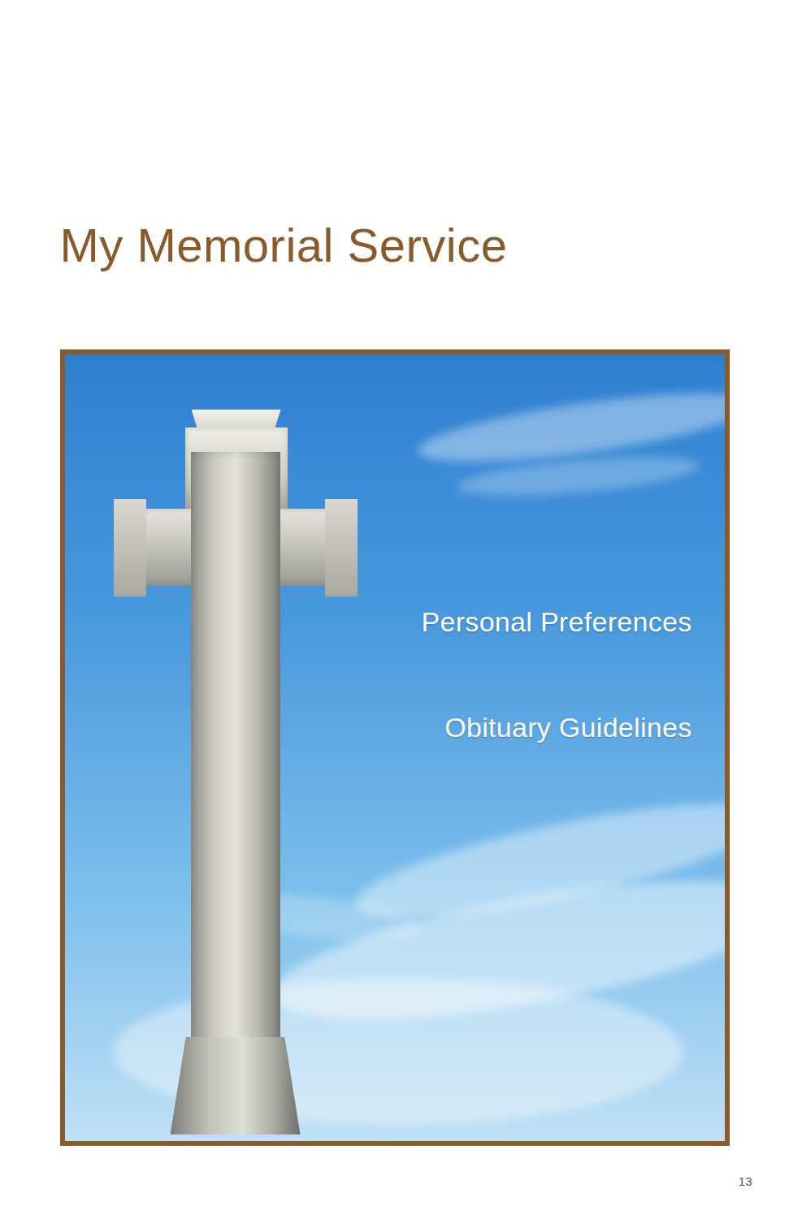My Memorial Service
Personal Preferences
Obituary Guidelines
13